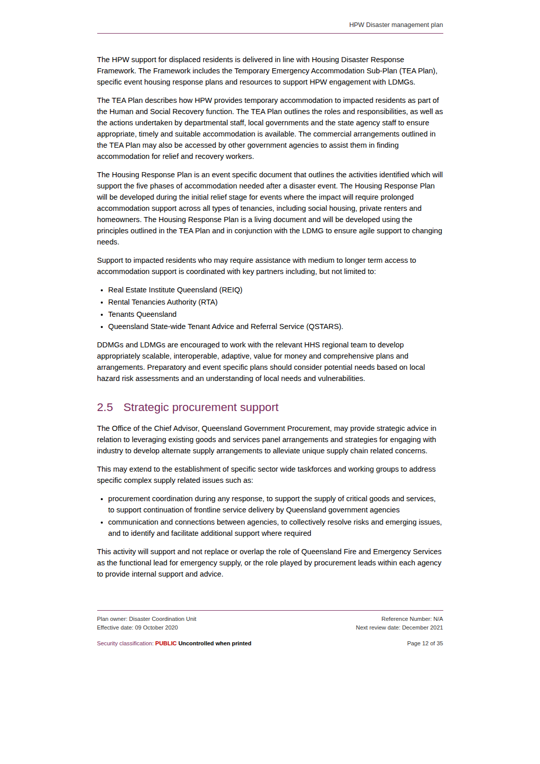HPW Disaster management plan
The HPW support for displaced residents is delivered in line with Housing Disaster Response Framework. The Framework includes the Temporary Emergency Accommodation Sub-Plan (TEA Plan), specific event housing response plans and resources to support HPW engagement with LDMGs.
The TEA Plan describes how HPW provides temporary accommodation to impacted residents as part of the Human and Social Recovery function. The TEA Plan outlines the roles and responsibilities, as well as the actions undertaken by departmental staff, local governments and the state agency staff to ensure appropriate, timely and suitable accommodation is available. The commercial arrangements outlined in the TEA Plan may also be accessed by other government agencies to assist them in finding accommodation for relief and recovery workers.
The Housing Response Plan is an event specific document that outlines the activities identified which will support the five phases of accommodation needed after a disaster event. The Housing Response Plan will be developed during the initial relief stage for events where the impact will require prolonged accommodation support across all types of tenancies, including social housing, private renters and homeowners. The Housing Response Plan is a living document and will be developed using the principles outlined in the TEA Plan and in conjunction with the LDMG to ensure agile support to changing needs.
Support to impacted residents who may require assistance with medium to longer term access to accommodation support is coordinated with key partners including, but not limited to:
Real Estate Institute Queensland (REIQ)
Rental Tenancies Authority (RTA)
Tenants Queensland
Queensland State-wide Tenant Advice and Referral Service (QSTARS).
DDMGs and LDMGs are encouraged to work with the relevant HHS regional team to develop appropriately scalable, interoperable, adaptive, value for money and comprehensive plans and arrangements. Preparatory and event specific plans should consider potential needs based on local hazard risk assessments and an understanding of local needs and vulnerabilities.
2.5 Strategic procurement support
The Office of the Chief Advisor, Queensland Government Procurement, may provide strategic advice in relation to leveraging existing goods and services panel arrangements and strategies for engaging with industry to develop alternate supply arrangements to alleviate unique supply chain related concerns.
This may extend to the establishment of specific sector wide taskforces and working groups to address specific complex supply related issues such as:
procurement coordination during any response, to support the supply of critical goods and services, to support continuation of frontline service delivery by Queensland government agencies
communication and connections between agencies, to collectively resolve risks and emerging issues, and to identify and facilitate additional support where required
This activity will support and not replace or overlap the role of Queensland Fire and Emergency Services as the functional lead for emergency supply, or the role played by procurement leads within each agency to provide internal support and advice.
Plan owner: Disaster Coordination Unit
Effective date: 09 October 2020
Reference Number: N/A
Next review date: December 2021
Security classification: PUBLIC Uncontrolled when printed
Page 12 of 35